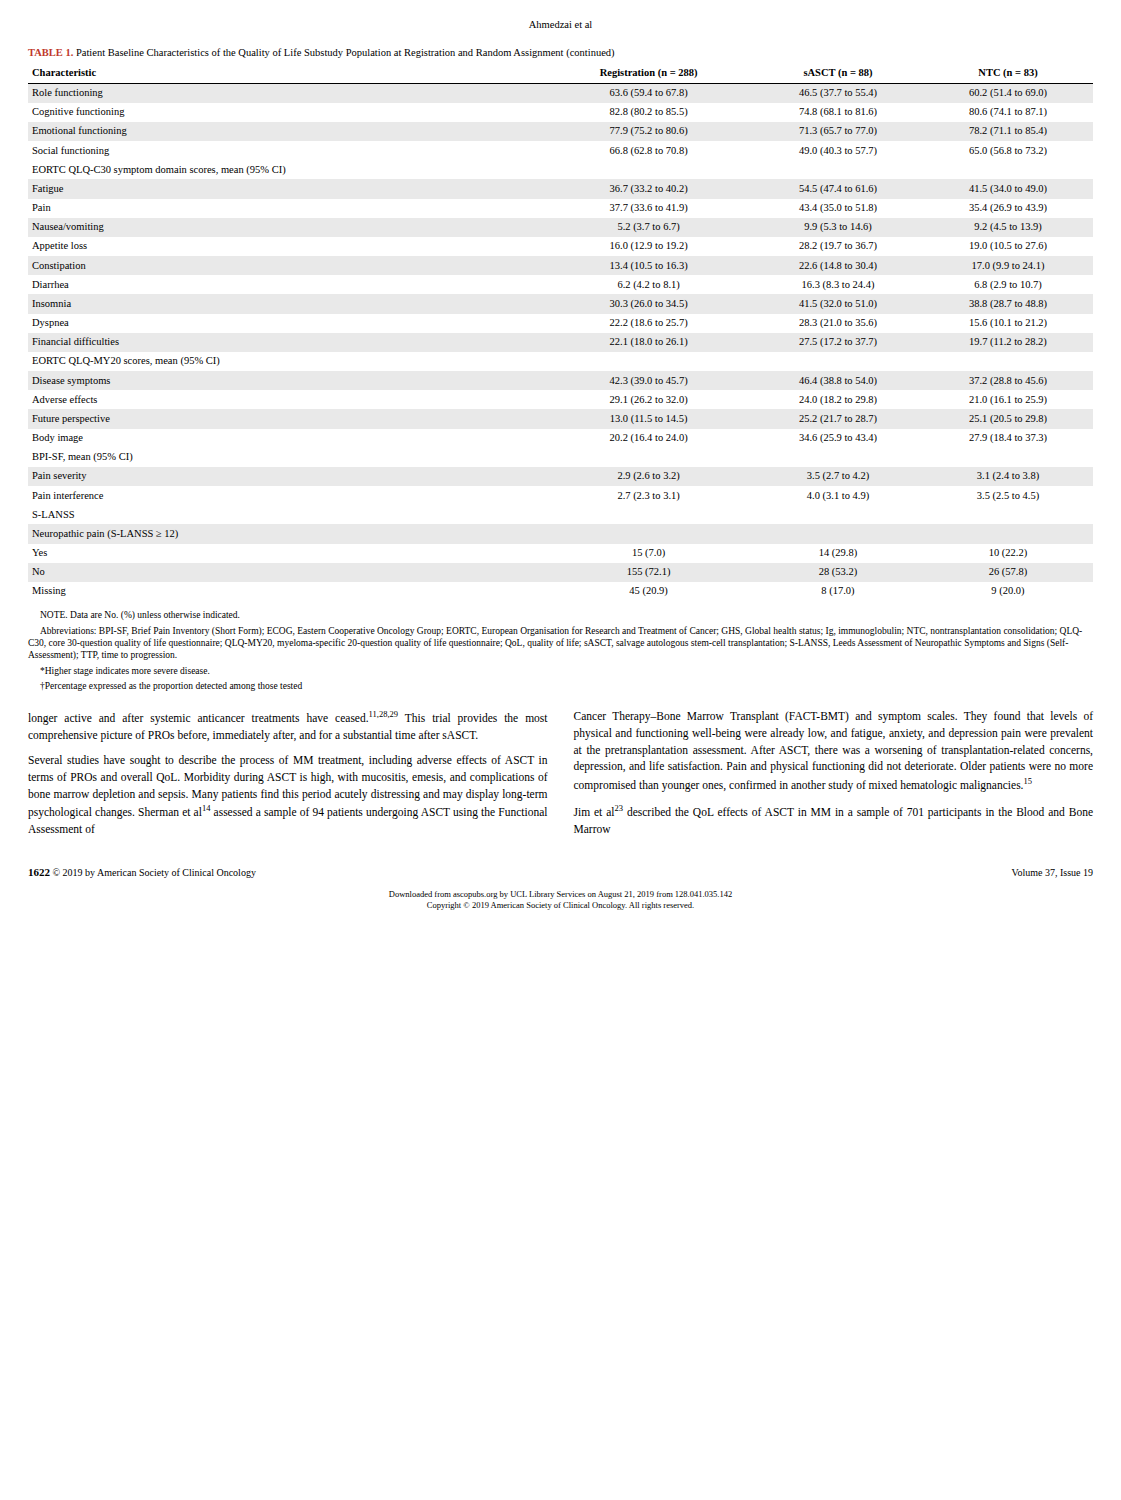Ahmedzai et al
TABLE 1. Patient Baseline Characteristics of the Quality of Life Substudy Population at Registration and Random Assignment (continued)
| Characteristic | Registration (n = 288) | sASCT (n = 88) | NTC (n = 83) |
| --- | --- | --- | --- |
| Role functioning | 63.6 (59.4 to 67.8) | 46.5 (37.7 to 55.4) | 60.2 (51.4 to 69.0) |
| Cognitive functioning | 82.8 (80.2 to 85.5) | 74.8 (68.1 to 81.6) | 80.6 (74.1 to 87.1) |
| Emotional functioning | 77.9 (75.2 to 80.6) | 71.3 (65.7 to 77.0) | 78.2 (71.1 to 85.4) |
| Social functioning | 66.8 (62.8 to 70.8) | 49.0 (40.3 to 57.7) | 65.0 (56.8 to 73.2) |
| EORTC QLQ-C30 symptom domain scores, mean (95% CI) | | | |
| Fatigue | 36.7 (33.2 to 40.2) | 54.5 (47.4 to 61.6) | 41.5 (34.0 to 49.0) |
| Pain | 37.7 (33.6 to 41.9) | 43.4 (35.0 to 51.8) | 35.4 (26.9 to 43.9) |
| Nausea/vomiting | 5.2 (3.7 to 6.7) | 9.9 (5.3 to 14.6) | 9.2 (4.5 to 13.9) |
| Appetite loss | 16.0 (12.9 to 19.2) | 28.2 (19.7 to 36.7) | 19.0 (10.5 to 27.6) |
| Constipation | 13.4 (10.5 to 16.3) | 22.6 (14.8 to 30.4) | 17.0 (9.9 to 24.1) |
| Diarrhea | 6.2 (4.2 to 8.1) | 16.3 (8.3 to 24.4) | 6.8 (2.9 to 10.7) |
| Insomnia | 30.3 (26.0 to 34.5) | 41.5 (32.0 to 51.0) | 38.8 (28.7 to 48.8) |
| Dyspnea | 22.2 (18.6 to 25.7) | 28.3 (21.0 to 35.6) | 15.6 (10.1 to 21.2) |
| Financial difficulties | 22.1 (18.0 to 26.1) | 27.5 (17.2 to 37.7) | 19.7 (11.2 to 28.2) |
| EORTC QLQ-MY20 scores, mean (95% CI) | | | |
| Disease symptoms | 42.3 (39.0 to 45.7) | 46.4 (38.8 to 54.0) | 37.2 (28.8 to 45.6) |
| Adverse effects | 29.1 (26.2 to 32.0) | 24.0 (18.2 to 29.8) | 21.0 (16.1 to 25.9) |
| Future perspective | 13.0 (11.5 to 14.5) | 25.2 (21.7 to 28.7) | 25.1 (20.5 to 29.8) |
| Body image | 20.2 (16.4 to 24.0) | 34.6 (25.9 to 43.4) | 27.9 (18.4 to 37.3) |
| BPI-SF, mean (95% CI) | | | |
| Pain severity | 2.9 (2.6 to 3.2) | 3.5 (2.7 to 4.2) | 3.1 (2.4 to 3.8) |
| Pain interference | 2.7 (2.3 to 3.1) | 4.0 (3.1 to 4.9) | 3.5 (2.5 to 4.5) |
| S-LANSS | | | |
| Neuropathic pain (S-LANSS ≥ 12) | | | |
| Yes | 15 (7.0) | 14 (29.8) | 10 (22.2) |
| No | 155 (72.1) | 28 (53.2) | 26 (57.8) |
| Missing | 45 (20.9) | 8 (17.0) | 9 (20.0) |
NOTE. Data are No. (%) unless otherwise indicated.
Abbreviations: BPI-SF, Brief Pain Inventory (Short Form); ECOG, Eastern Cooperative Oncology Group; EORTC, European Organisation for Research and Treatment of Cancer; GHS, Global health status; Ig, immunoglobulin; NTC, nontransplantation consolidation; QLQ-C30, core 30-question quality of life questionnaire; QLQ-MY20, myeloma-specific 20-question quality of life questionnaire; QoL, quality of life; sASCT, salvage autologous stem-cell transplantation; S-LANSS, Leeds Assessment of Neuropathic Symptoms and Signs (Self-Assessment); TTP, time to progression.
*Higher stage indicates more severe disease.
†Percentage expressed as the proportion detected among those tested
longer active and after systemic anticancer treatments have ceased.11,28,29 This trial provides the most comprehensive picture of PROs before, immediately after, and for a substantial time after sASCT.
Several studies have sought to describe the process of MM treatment, including adverse effects of ASCT in terms of PROs and overall QoL. Morbidity during ASCT is high, with mucositis, emesis, and complications of bone marrow depletion and sepsis. Many patients find this period acutely distressing and may display long-term psychological changes. Sherman et al14 assessed a sample of 94 patients undergoing ASCT using the Functional Assessment of
Cancer Therapy–Bone Marrow Transplant (FACT-BMT) and symptom scales. They found that levels of physical and functioning well-being were already low, and fatigue, anxiety, and depression pain were prevalent at the pretransplantation assessment. After ASCT, there was a worsening of transplantation-related concerns, depression, and life satisfaction. Pain and physical functioning did not deteriorate. Older patients were no more compromised than younger ones, confirmed in another study of mixed hematologic malignancies.15
Jim et al23 described the QoL effects of ASCT in MM in a sample of 701 participants in the Blood and Bone Marrow
1622 © 2019 by American Society of Clinical Oncology
Volume 37, Issue 19
Downloaded from ascopubs.org by UCL Library Services on August 21, 2019 from 128.041.035.142
Copyright © 2019 American Society of Clinical Oncology. All rights reserved.